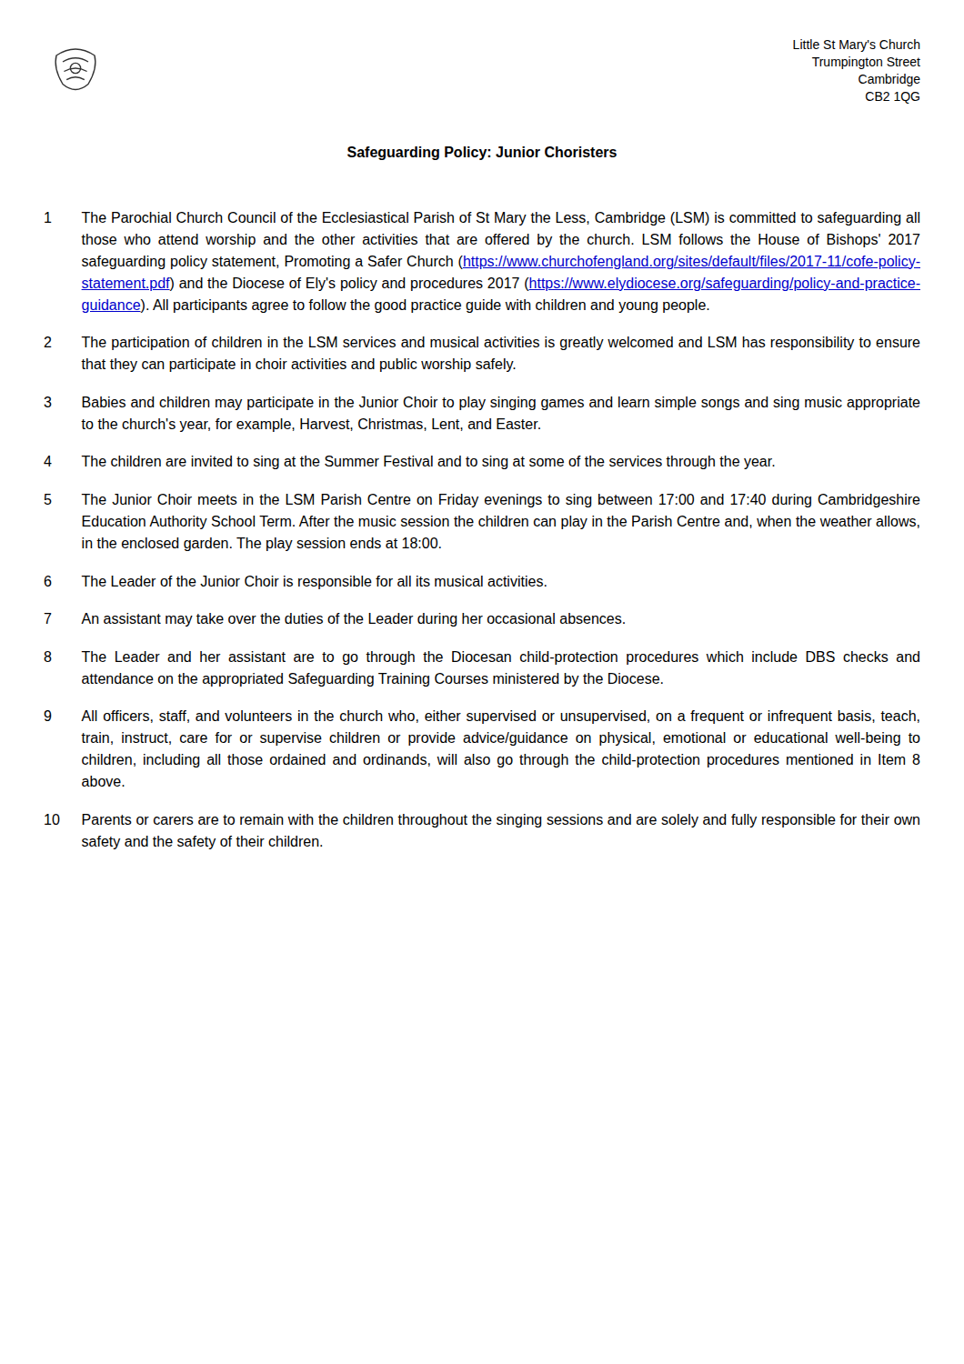Little St Mary's Church
Trumpington Street
Cambridge
CB2 1QG
Safeguarding Policy: Junior Choristers
The Parochial Church Council of the Ecclesiastical Parish of St Mary the Less, Cambridge (LSM) is committed to safeguarding all those who attend worship and the other activities that are offered by the church. LSM follows the House of Bishops' 2017 safeguarding policy statement, Promoting a Safer Church (https://www.churchofengland.org/sites/default/files/2017-11/cofe-policy-statement.pdf) and the Diocese of Ely's policy and procedures 2017 (https://www.elydiocese.org/safeguarding/policy-and-practice-guidance). All participants agree to follow the good practice guide with children and young people.
The participation of children in the LSM services and musical activities is greatly welcomed and LSM has responsibility to ensure that they can participate in choir activities and public worship safely.
Babies and children may participate in the Junior Choir to play singing games and learn simple songs and sing music appropriate to the church's year, for example, Harvest, Christmas, Lent, and Easter.
The children are invited to sing at the Summer Festival and to sing at some of the services through the year.
The Junior Choir meets in the LSM Parish Centre on Friday evenings to sing between 17:00 and 17:40 during Cambridgeshire Education Authority School Term. After the music session the children can play in the Parish Centre and, when the weather allows, in the enclosed garden. The play session ends at 18:00.
The Leader of the Junior Choir is responsible for all its musical activities.
An assistant may take over the duties of the Leader during her occasional absences.
The Leader and her assistant are to go through the Diocesan child-protection procedures which include DBS checks and attendance on the appropriated Safeguarding Training Courses ministered by the Diocese.
All officers, staff, and volunteers in the church who, either supervised or unsupervised, on a frequent or infrequent basis, teach, train, instruct, care for or supervise children or provide advice/guidance on physical, emotional or educational well-being to children, including all those ordained and ordinands, will also go through the child-protection procedures mentioned in Item 8 above.
Parents or carers are to remain with the children throughout the singing sessions and are solely and fully responsible for their own safety and the safety of their children.